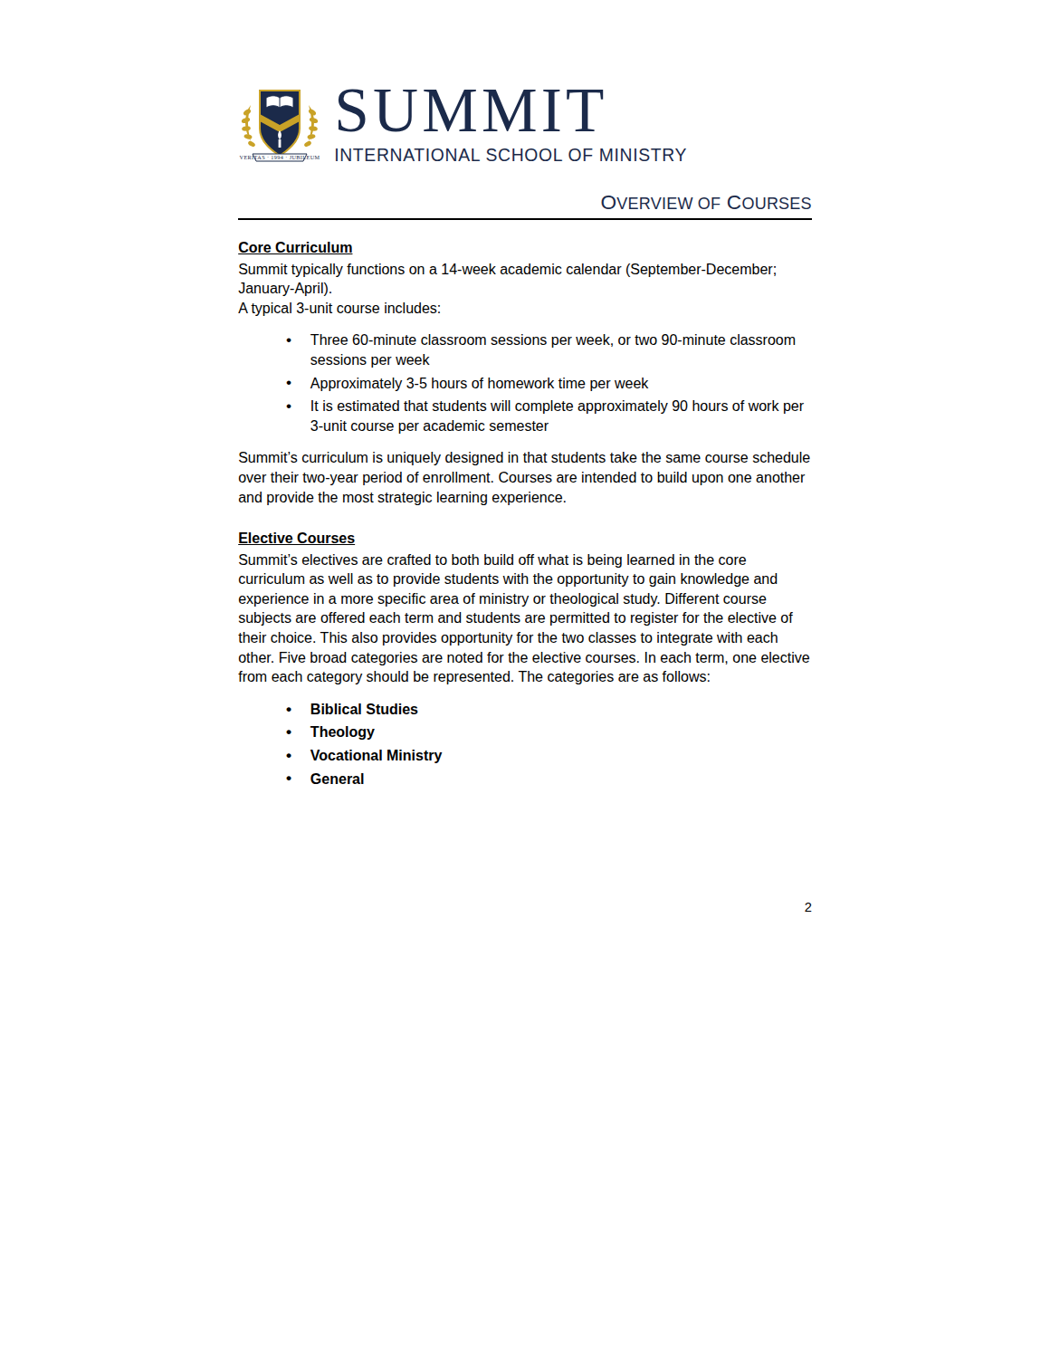VERITAS · 1994 · JUBILEUM
SUMMIT
INTERNATIONAL SCHOOL OF MINISTRY
OVERVIEW OF COURSES
Core Curriculum
Summit typically functions on a 14-week academic calendar (September-December; January-April).
A typical 3-unit course includes:
Three 60-minute classroom sessions per week, or two 90-minute classroom sessions per week
Approximately 3-5 hours of homework time per week
It is estimated that students will complete approximately 90 hours of work per 3-unit course per academic semester
Summit’s curriculum is uniquely designed in that students take the same course schedule over their two-year period of enrollment. Courses are intended to build upon one another and provide the most strategic learning experience.
Elective Courses
Summit’s electives are crafted to both build off what is being learned in the core curriculum as well as to provide students with the opportunity to gain knowledge and experience in a more specific area of ministry or theological study. Different course subjects are offered each term and students are permitted to register for the elective of their choice. This also provides opportunity for the two classes to integrate with each other. Five broad categories are noted for the elective courses. In each term, one elective from each category should be represented. The categories are as follows:
Biblical Studies
Theology
Vocational Ministry
General
2